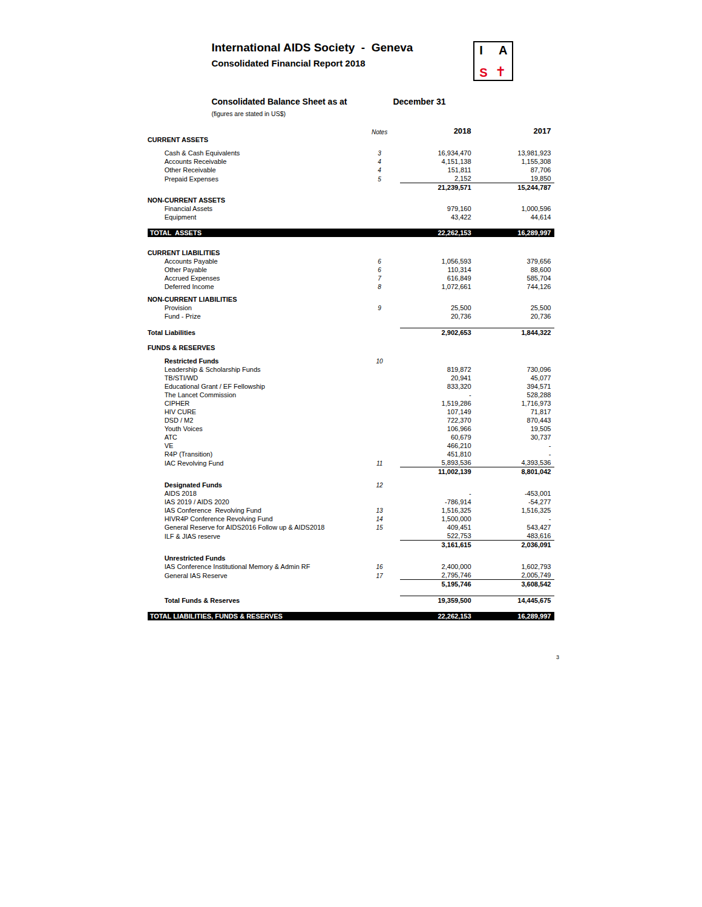International AIDS Society - Geneva
Consolidated Financial Report 2018
I A S ✝
Consolidated Balance Sheet as at
December 31
(figures are stated in US$)
| | Notes | 2018 | 2017 |
| CURRENT ASSETS | | | |
| Cash & Cash Equivalents | 3 | 16,934,470 | 13,981,923 |
| Accounts Receivable | 4 | 4,151,138 | 1,155,308 |
| Other Receivable | 4 | 151,811 | 87,706 |
| Prepaid Expenses | 5 | 2,152 | 19,850 |
| | | 21,239,571 | 15,244,787 |
| NON-CURRENT ASSETS | | | |
| Financial Assets | | 979,160 | 1,000,596 |
| Equipment | | 43,422 | 44,614 |
| TOTAL ASSETS | | 22,262,153 | 16,289,997 |
| CURRENT LIABILITIES | | | |
| Accounts Payable | 6 | 1,056,593 | 379,656 |
| Other Payable | 6 | 110,314 | 88,600 |
| Accrued Expenses | 7 | 616,849 | 585,704 |
| Deferred Income | 8 | 1,072,661 | 744,126 |
| NON-CURRENT LIABILITIES | | | |
| Provision | 9 | 25,500 | 25,500 |
| Fund - Prize | | 20,736 | 20,736 |
| Total Liabilities | | 2,902,653 | 1,844,322 |
| FUNDS & RESERVES | | | |
| Restricted Funds | 10 | | |
| Leadership & Scholarship Funds | | 819,872 | 730,096 |
| TB/STI/WD | | 20,941 | 45,077 |
| Educational Grant / EF Fellowship | | 833,320 | 394,571 |
| The Lancet Commission | | - | 528,288 |
| CIPHER | | 1,519,286 | 1,716,973 |
| HIV CURE | | 107,149 | 71,817 |
| DSD / M2 | | 722,370 | 870,443 |
| Youth Voices | | 106,966 | 19,505 |
| ATC | | 60,679 | 30,737 |
| VE | | 466,210 | - |
| R4P (Transition) | | 451,810 | - |
| IAC Revolving Fund | 11 | 5,893,536 | 4,393,536 |
| | | 11,002,139 | 8,801,042 |
| Designated Funds | 12 | | |
| AIDS 2018 | | - | -453,001 |
| IAS 2019 / AIDS 2020 | | -786,914 | -54,277 |
| IAS Conference Revolving Fund | 13 | 1,516,325 | 1,516,325 |
| HIVR4P Conference Revolving Fund | 14 | 1,500,000 | - |
| General Reserve for AIDS2016 Follow up & AIDS2018 | 15 | 409,451 | 543,427 |
| ILF & JIAS reserve | | 522,753 | 483,616 |
| | | 3,161,615 | 2,036,091 |
| Unrestricted Funds | | | |
| IAS Conference Institutional Memory & Admin RF | 16 | 2,400,000 | 1,602,793 |
| General IAS Reserve | 17 | 2,795,746 | 2,005,749 |
| | | 5,195,746 | 3,608,542 |
| Total Funds & Reserves | | 19,359,500 | 14,445,675 |
| TOTAL LIABILITIES, FUNDS & RESERVES | | 22,262,153 | 16,289,997 |
3